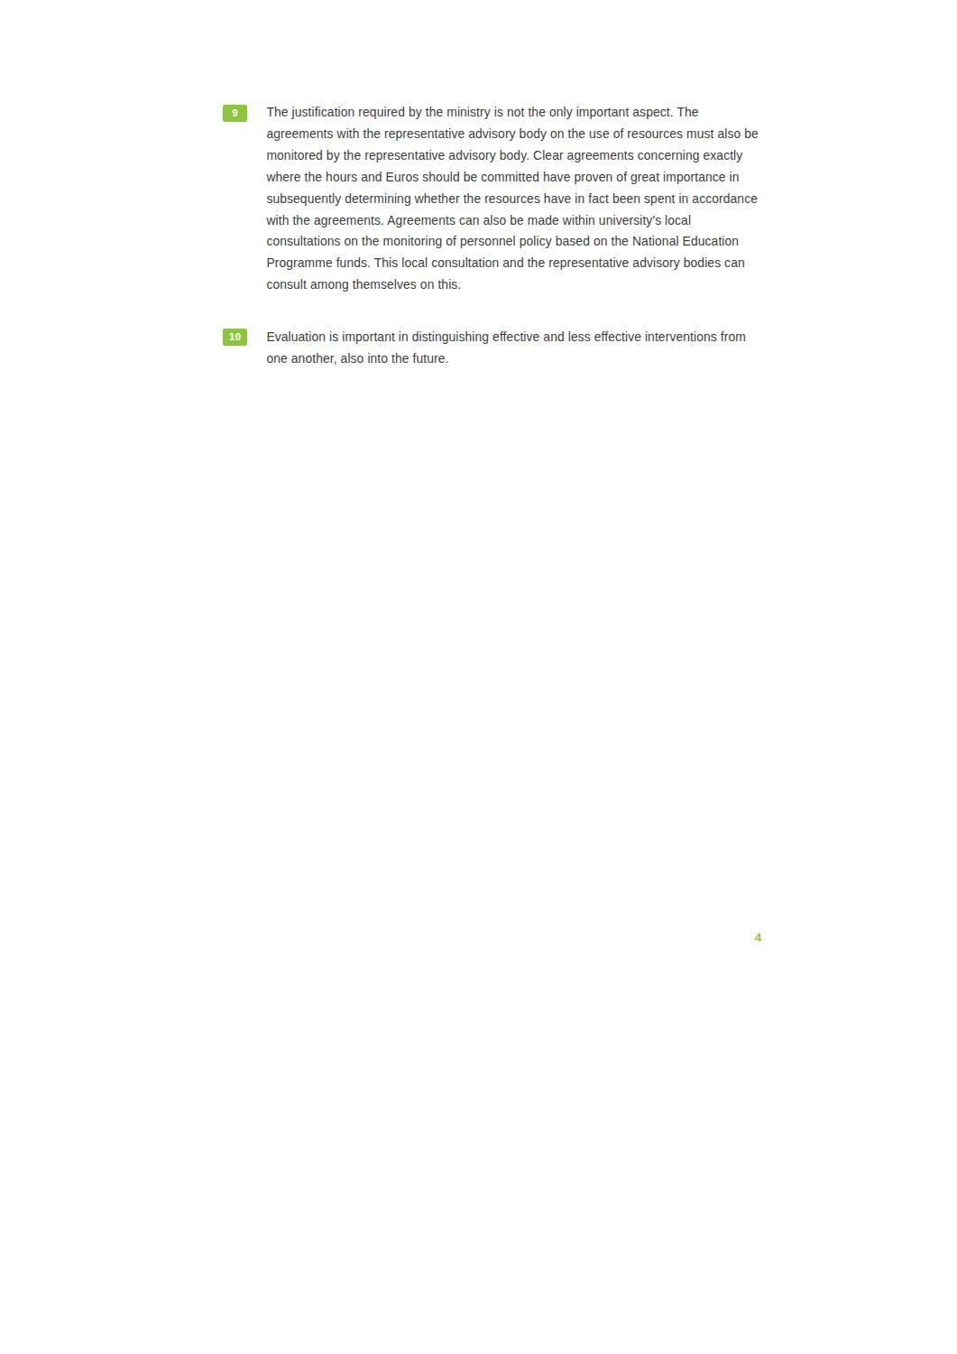9
The justification required by the ministry is not the only important aspect. The agreements with the representative advisory body on the use of resources must also be monitored by the representative advisory body. Clear agreements concerning exactly where the hours and Euros should be committed have proven of great importance in subsequently determining whether the resources have in fact been spent in accordance with the agreements. Agreements can also be made within university's local consultations on the monitoring of personnel policy based on the National Education Programme funds. This local consultation and the representative advisory bodies can consult among themselves on this.
10
Evaluation is important in distinguishing effective and less effective interventions from one another, also into the future.
4